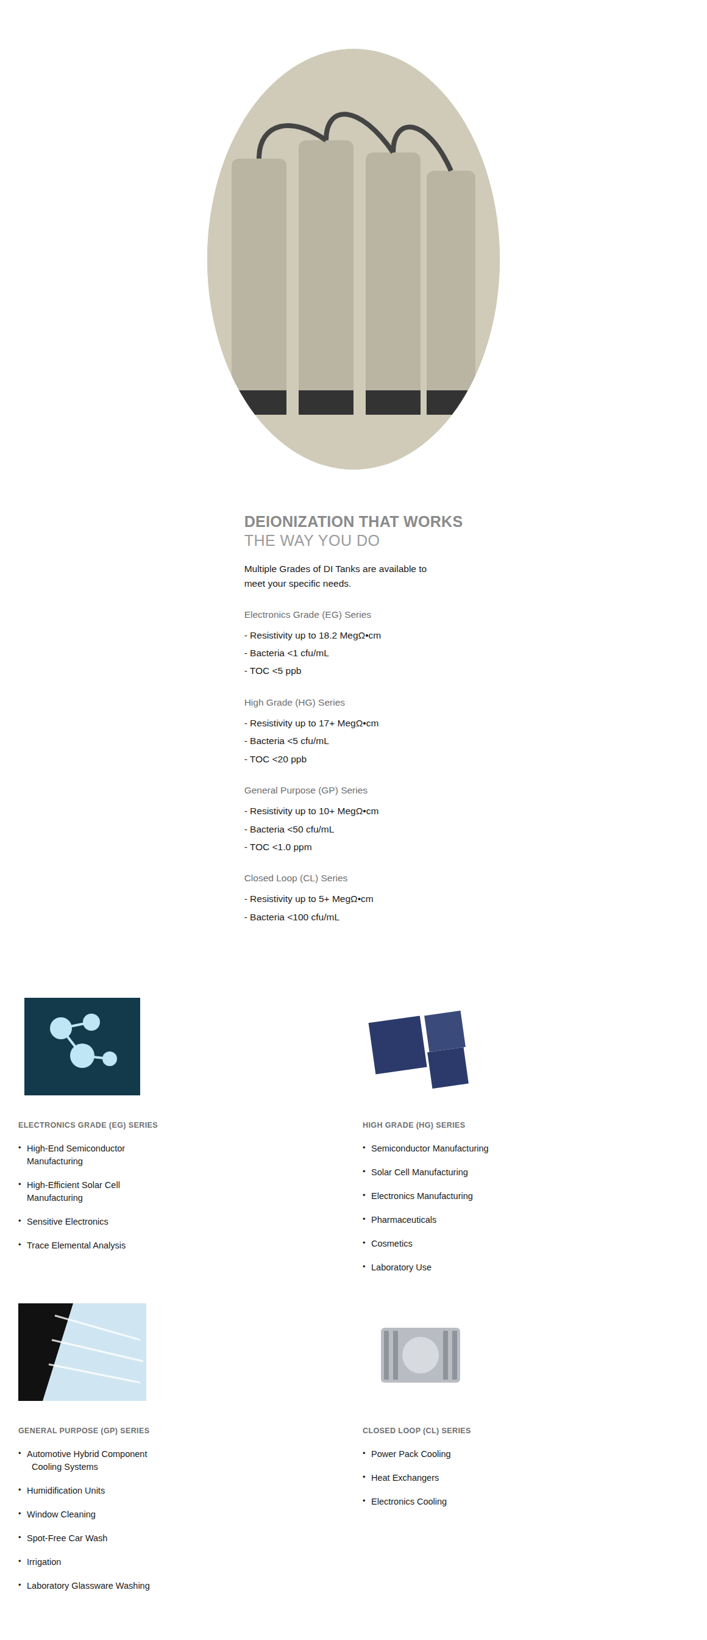Deionization That WorksThe Way You Do
Multiple Grades of DI Tanks are available to meet your specific needs.
Electronics Grade (EG) Series
- Resistivity up to 18.2 MegΩ•cm
- Bacteria <1 cfu/mL
- TOC <5 ppb
High Grade (HG) Series
- Resistivity up to 17+ MegΩ•cm
- Bacteria <5 cfu/mL
- TOC <20 ppb
General Purpose (GP) Series
- Resistivity up to 10+ MegΩ•cm
- Bacteria <50 cfu/mL
- TOC <1.0 ppm
Closed Loop (CL) Series
- Resistivity up to 5+ MegΩ•cm
- Bacteria <100 cfu/mL
Electronics Grade (EG) Series
High-End Semiconductor
Manufacturing
High-Efficient Solar Cell
Manufacturing
Sensitive Electronics
Trace Elemental Analysis
High Grade (HG) Series
Semiconductor Manufacturing
Solar Cell Manufacturing
Electronics Manufacturing
Pharmaceuticals
Cosmetics
Laboratory Use
General Purpose (GP) Series
Automotive Hybrid Component
Cooling Systems
Humidification Units
Window Cleaning
Spot-Free Car Wash
Irrigation
Laboratory Glassware Washing
Closed Loop (CL) Series
Power Pack Cooling
Heat Exchangers
Electronics Cooling